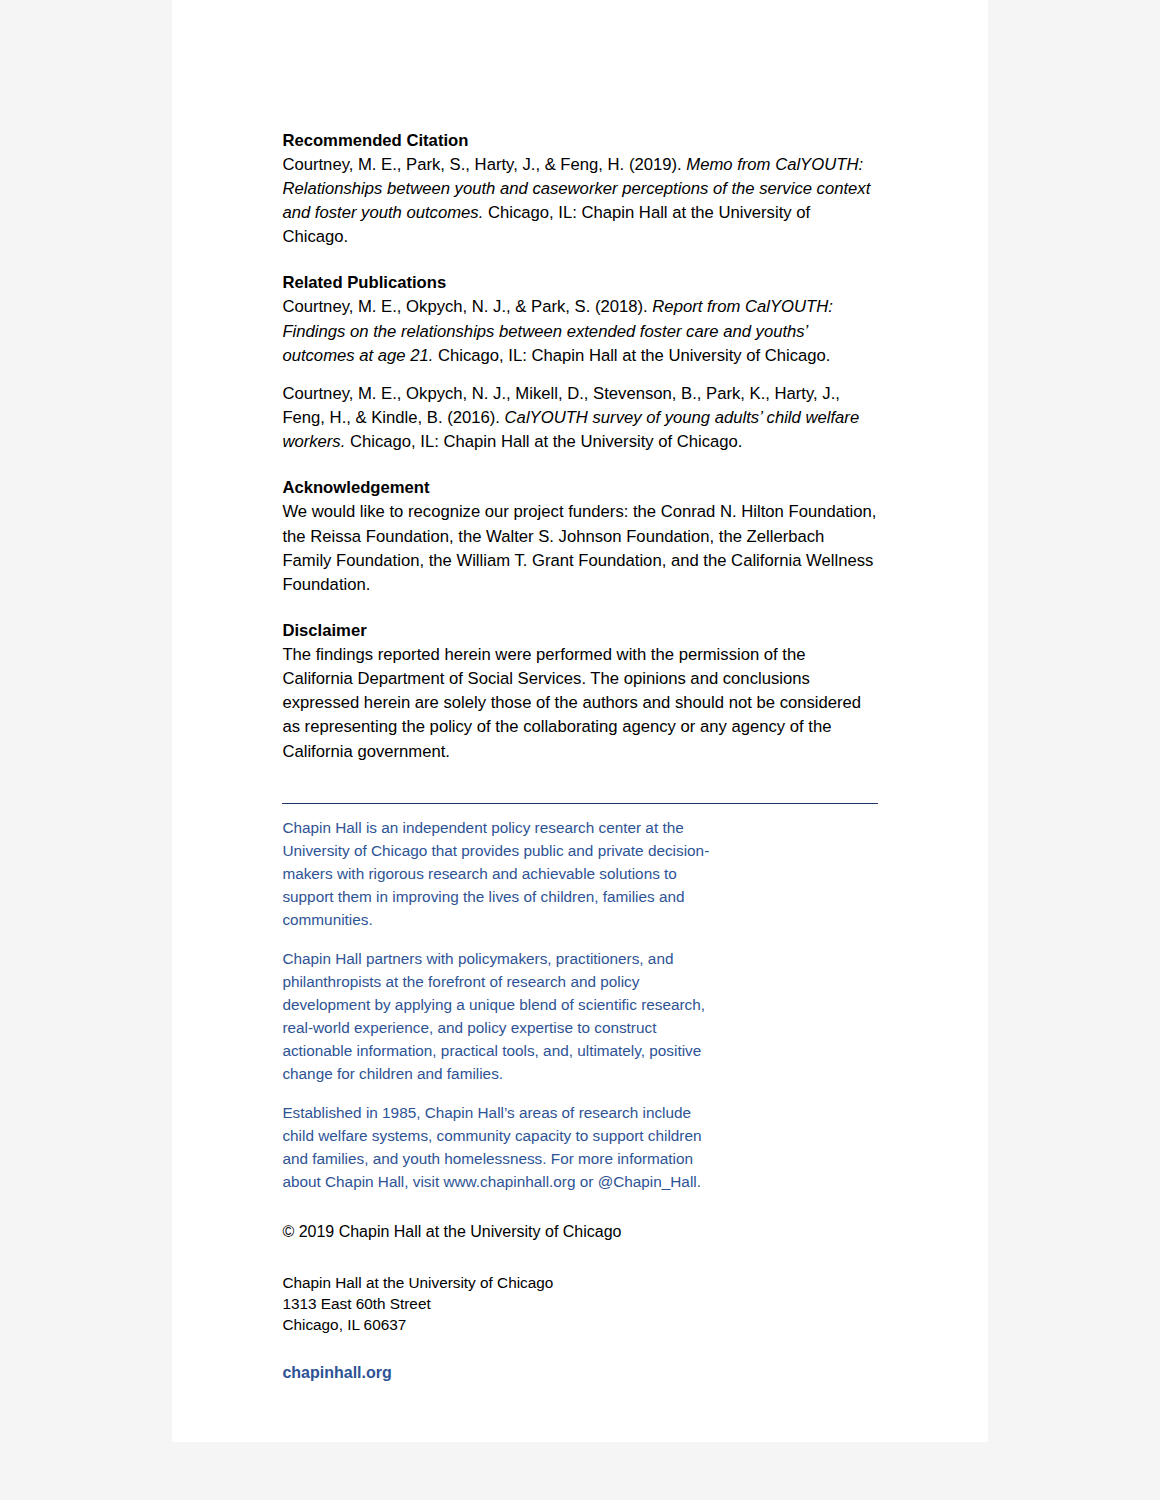Recommended Citation
Courtney, M. E., Park, S., Harty, J., & Feng, H. (2019). Memo from CalYOUTH: Relationships between youth and caseworker perceptions of the service context and foster youth outcomes. Chicago, IL: Chapin Hall at the University of Chicago.
Related Publications
Courtney, M. E., Okpych, N. J., & Park, S. (2018). Report from CalYOUTH: Findings on the relationships between extended foster care and youths’ outcomes at age 21. Chicago, IL: Chapin Hall at the University of Chicago.
Courtney, M. E., Okpych, N. J., Mikell, D., Stevenson, B., Park, K., Harty, J., Feng, H., & Kindle, B. (2016). CalYOUTH survey of young adults’ child welfare workers. Chicago, IL: Chapin Hall at the University of Chicago.
Acknowledgement
We would like to recognize our project funders: the Conrad N. Hilton Foundation, the Reissa Foundation, the Walter S. Johnson Foundation, the Zellerbach Family Foundation, the William T. Grant Foundation, and the California Wellness Foundation.
Disclaimer
The findings reported herein were performed with the permission of the California Department of Social Services. The opinions and conclusions expressed herein are solely those of the authors and should not be considered as representing the policy of the collaborating agency or any agency of the California government.
Chapin Hall is an independent policy research center at the University of Chicago that provides public and private decision-makers with rigorous research and achievable solutions to support them in improving the lives of children, families and communities.
Chapin Hall partners with policymakers, practitioners, and philanthropists at the forefront of research and policy development by applying a unique blend of scientific research, real-world experience, and policy expertise to construct actionable information, practical tools, and, ultimately, positive change for children and families.
Established in 1985, Chapin Hall’s areas of research include child welfare systems, community capacity to support children and families, and youth homelessness. For more information about Chapin Hall, visit www.chapinhall.org or @Chapin_Hall.
© 2019 Chapin Hall at the University of Chicago
Chapin Hall at the University of Chicago
1313 East 60th Street
Chicago, IL 60637
chapinhall.org